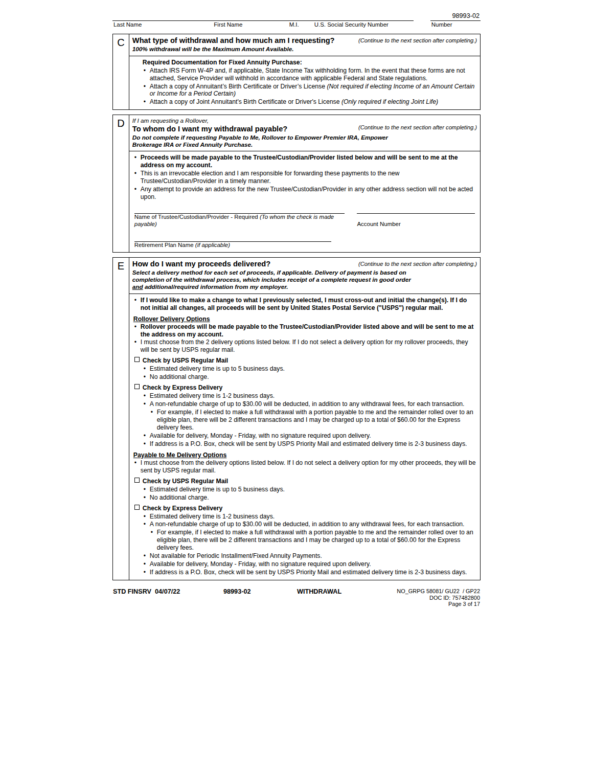98993-02
| Last Name | First Name | M.I. | U.S. Social Security Number | | Number |
| C | (Continue to the next section after completing.) What type of withdrawal and how much am I requesting? 100% withdrawal will be the Maximum Amount Available. Required Documentation for Fixed Annuity Purchase: Attach IRS Form W-4P and, if applicable, State Income Tax withholding form. In the event that these forms are not attached, Service Provider will withhold in accordance with applicable Federal and State regulations. Attach a copy of Annuitant’s Birth Certificate or Driver’s License (Not required if electing Income of an Amount Certain or Income for a Period Certain) Attach a copy of Joint Annuitant's Birth Certificate or Driver's License (Only required if electing Joint Life) |
| D | (Continue to the next section after completing.) If I am requesting a Rollover, To whom do I want my withdrawal payable? Do not complete if requesting Payable to Me, Rollover to Empower Premier IRA, Empower Brokerage IRA or Fixed Annuity Purchase. Proceeds will be made payable to the Trustee/Custodian/Provider listed below and will be sent to me at the address on my account. This is an irrevocable election and I am responsible for forwarding these payments to the new Trustee/Custodian/Provider in a timely manner. Any attempt to provide an address for the new Trustee/Custodian/Provider in any other address section will not be acted upon. / Name of Trustee/Custodian/Provider - Required (To whom the check is made payable) / / Account Number / / Retirement Plan Name (if applicable) / / |
| E | (Continue to the next section after completing.) How do I want my proceeds delivered? Select a delivery method for each set of proceeds, if applicable. Delivery of payment is based on completion of the withdrawal process, which includes receipt of a complete request in good order and additional/required information from my employer. If I would like to make a change to what I previously selected, I must cross-out and initial the change(s). If I do not initial all changes, all proceeds will be sent by United States Postal Service ("USPS") regular mail. Rollover Delivery Options Rollover proceeds will be made payable to the Trustee/Custodian/Provider listed above and will be sent to me at the address on my account. I must choose from the 2 delivery options listed below. If I do not select a delivery option for my rollover proceeds, they will be sent by USPS regular mail. Check by USPS Regular Mail Estimated delivery time is up to 5 business days. No additional charge. Check by Express Delivery Estimated delivery time is 1-2 business days. A non-refundable charge of up to $30.00 will be deducted, in addition to any withdrawal fees, for each transaction. For example, if I elected to make a full withdrawal with a portion payable to me and the remainder rolled over to an eligible plan, there will be 2 different transactions and I may be charged up to a total of $60.00 for the Express delivery fees. Available for delivery, Monday - Friday, with no signature required upon delivery. If address is a P.O. Box, check will be sent by USPS Priority Mail and estimated delivery time is 2-3 business days. Payable to Me Delivery Options I must choose from the delivery options listed below. If I do not select a delivery option for my other proceeds, they will be sent by USPS regular mail. Check by USPS Regular Mail Estimated delivery time is up to 5 business days. No additional charge. Check by Express Delivery Estimated delivery time is 1-2 business days. A non-refundable charge of up to $30.00 will be deducted, in addition to any withdrawal fees, for each transaction. For example, if I elected to make a full withdrawal with a portion payable to me and the remainder rolled over to an eligible plan, there will be 2 different transactions and I may be charged up to a total of $60.00 for the Express delivery fees. Not available for Periodic Installment/Fixed Annuity Payments. Available for delivery, Monday - Friday, with no signature required upon delivery. If address is a P.O. Box, check will be sent by USPS Priority Mail and estimated delivery time is 2-3 business days. |
| STD FINSRV 04/07/22 | 98993-02 | WITHDRAWAL | NO_GRPG 58081/ GU22 / GP22 DOC ID: 757482800 Page 3 of 17 |